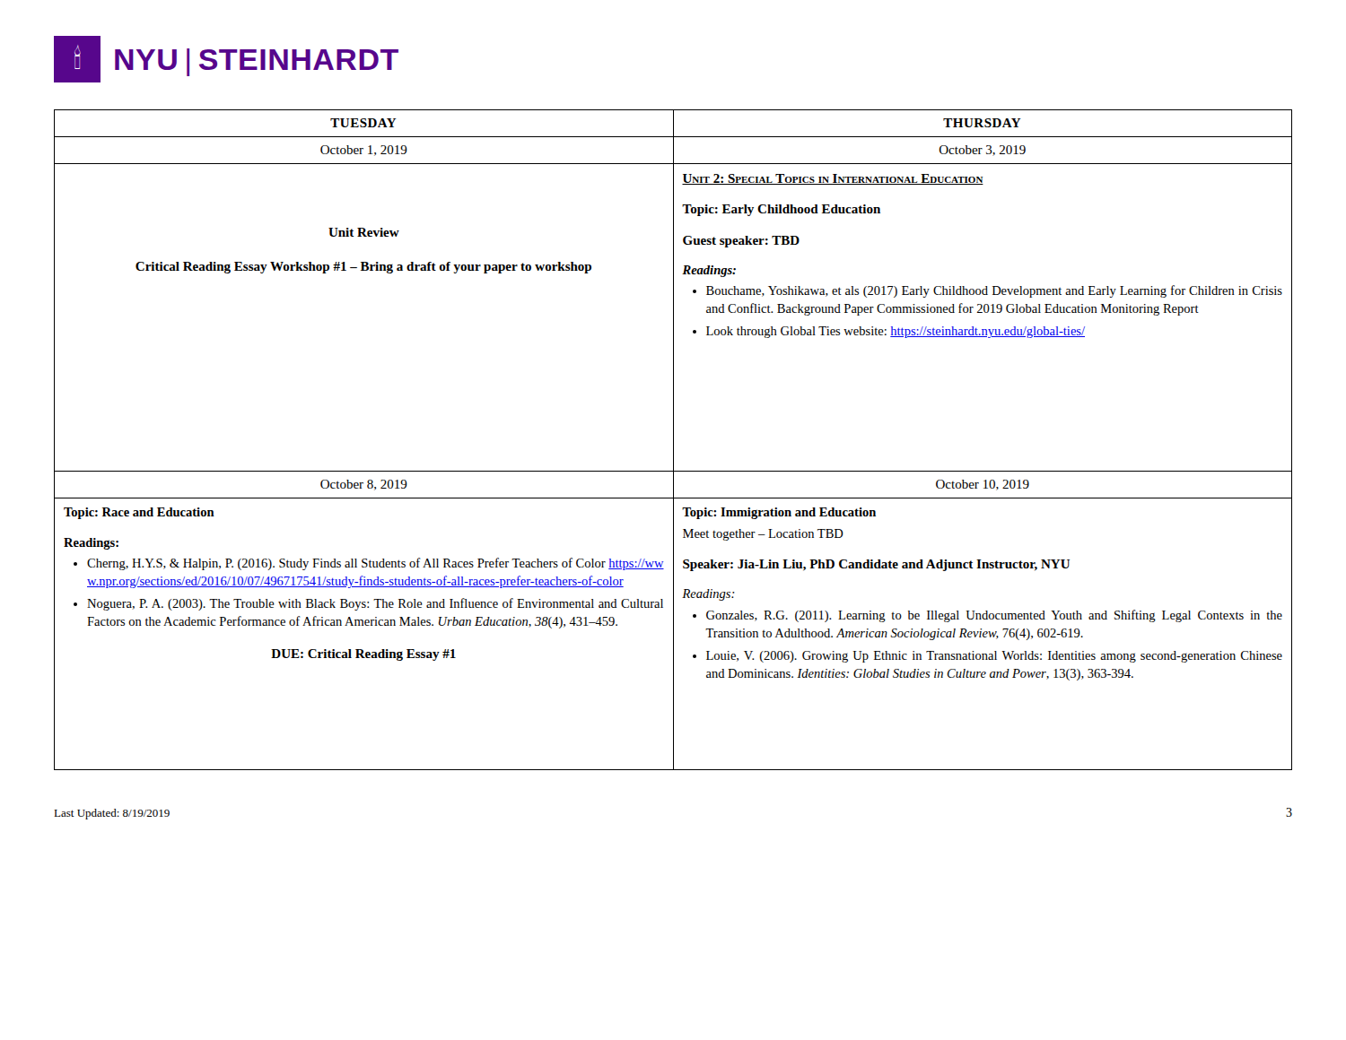🕯
NYU|STEINHARDT
| TUESDAY | THURSDAY |
| --- | --- |
| October 1, 2019 | October 3, 2019 |
| Unit Review Critical Reading Essay Workshop #1 – Bring a draft of your paper to workshop | Unit 2: Special Topics in International Education Topic: Early Childhood Education Guest speaker: TBD Readings: Bouchame, Yoshikawa, et als (2017) Early Childhood Development and Early Learning for Children in Crisis and Conflict. Background Paper Commissioned for 2019 Global Education Monitoring Report Look through Global Ties website: https://steinhardt.nyu.edu/global-ties/ |
| October 8, 2019 | October 10, 2019 |
| Topic: Race and Education Readings: Cherng, H.Y.S, & Halpin, P. (2016). Study Finds all Students of All Races Prefer Teachers of Color https://www.npr.org/sections/ed/2016/10/07/496717541/study-finds-students-of-all-races-prefer-teachers-of-color Noguera, P. A. (2003). The Trouble with Black Boys: The Role and Influence of Environmental and Cultural Factors on the Academic Performance of African American Males. Urban Education , 38 (4), 431–459. DUE: Critical Reading Essay #1 | Topic: Immigration and Education Meet together – Location TBD Speaker: Jia-Lin Liu, PhD Candidate and Adjunct Instructor, NYU Readings: Gonzales, R.G. (2011). Learning to be Illegal Undocumented Youth and Shifting Legal Contexts in the Transition to Adulthood. American Sociological Review, 76(4), 602-619. Louie, V. (2006). Growing Up Ethnic in Transnational Worlds: Identities among second-generation Chinese and Dominicans. Identities: Global Studies in Culture and Power , 13(3), 363-394. |
Last Updated: 8/19/2019
3